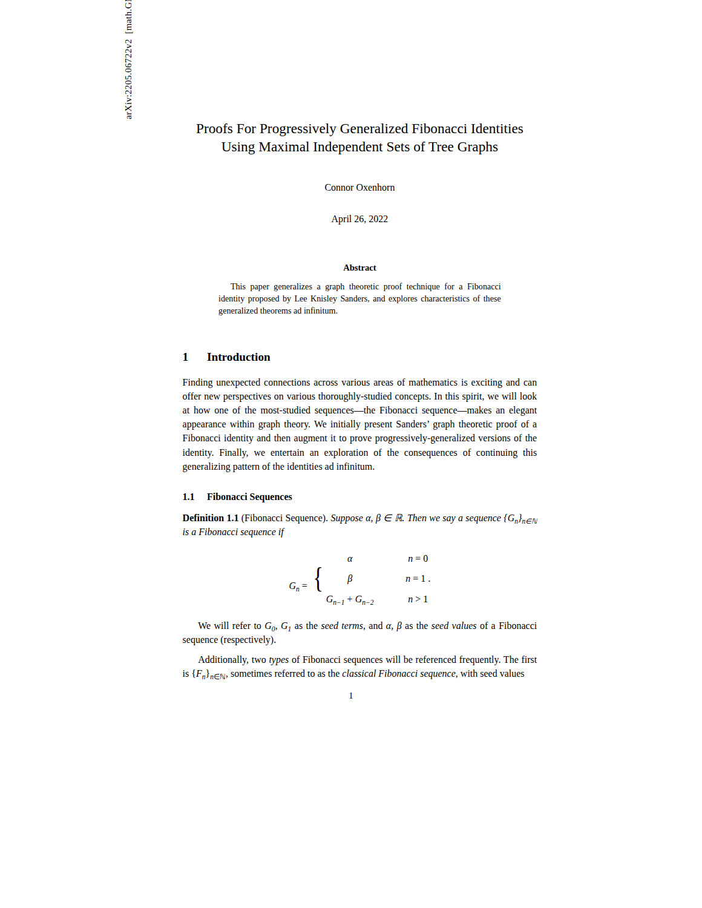arXiv:2205.06722v2 [math.GM] 21 May 2022
Proofs For Progressively Generalized Fibonacci Identities
Using Maximal Independent Sets of Tree Graphs
Connor Oxenhorn
April 26, 2022
Abstract
This paper generalizes a graph theoretic proof technique for a Fibonacci identity proposed by Lee Knisley Sanders, and explores characteristics of these generalized theorems ad infinitum.
1 Introduction
Finding unexpected connections across various areas of mathematics is exciting and can offer new perspectives on various thoroughly-studied concepts. In this spirit, we will look at how one of the most-studied sequences—the Fibonacci sequence—makes an elegant appearance within graph theory. We initially present Sanders’ graph theoretic proof of a Fibonacci identity and then augment it to prove progressively-generalized versions of the identity. Finally, we entertain an exploration of the consequences of continuing this generalizing pattern of the identities ad infinitum.
1.1 Fibonacci Sequences
Definition 1.1 (Fibonacci Sequence). Suppose α, β ∈ ℝ. Then we say a sequence {Gn}n∈ℕ is a Fibonacci sequence if
Gn = {
| α | n = 0 |
| β | n = 1 . |
| G n−1 + G n−2 | n > 1 |
We will refer to G0, G1 as the seed terms, and α, β as the seed values of a Fibonacci sequence (respectively).
Additionally, two types of Fibonacci sequences will be referenced frequently. The first is {Fn}n∈ℕ, sometimes referred to as the classical Fibonacci sequence, with seed values
1